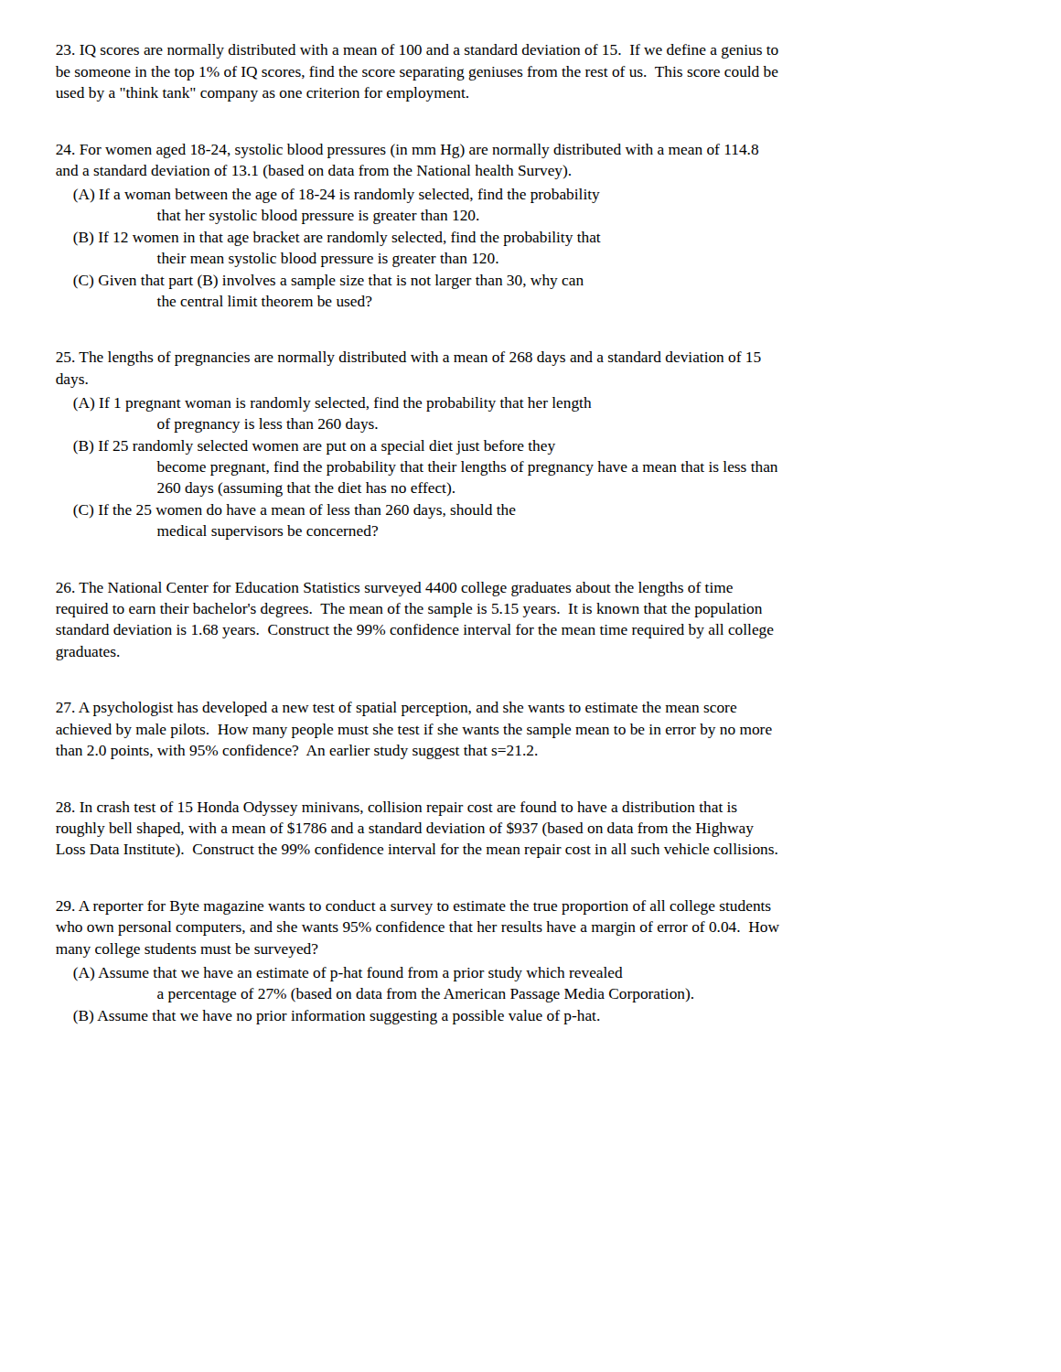23. IQ scores are normally distributed with a mean of 100 and a standard deviation of 15. If we define a genius to be someone in the top 1% of IQ scores, find the score separating geniuses from the rest of us. This score could be used by a "think tank" company as one criterion for employment.
24. For women aged 18-24, systolic blood pressures (in mm Hg) are normally distributed with a mean of 114.8 and a standard deviation of 13.1 (based on data from the National health Survey).
(A) If a woman between the age of 18-24 is randomly selected, find the probability that her systolic blood pressure is greater than 120.
(B) If 12 women in that age bracket are randomly selected, find the probability that their mean systolic blood pressure is greater than 120.
(C) Given that part (B) involves a sample size that is not larger than 30, why can the central limit theorem be used?
25. The lengths of pregnancies are normally distributed with a mean of 268 days and a standard deviation of 15 days.
(A) If 1 pregnant woman is randomly selected, find the probability that her length of pregnancy is less than 260 days.
(B) If 25 randomly selected women are put on a special diet just before they become pregnant, find the probability that their lengths of pregnancy have a mean that is less than 260 days (assuming that the diet has no effect).
(C) If the 25 women do have a mean of less than 260 days, should the medical supervisors be concerned?
26. The National Center for Education Statistics surveyed 4400 college graduates about the lengths of time required to earn their bachelor's degrees. The mean of the sample is 5.15 years. It is known that the population standard deviation is 1.68 years. Construct the 99% confidence interval for the mean time required by all college graduates.
27. A psychologist has developed a new test of spatial perception, and she wants to estimate the mean score achieved by male pilots. How many people must she test if she wants the sample mean to be in error by no more than 2.0 points, with 95% confidence? An earlier study suggest that s=21.2.
28. In crash test of 15 Honda Odyssey minivans, collision repair cost are found to have a distribution that is roughly bell shaped, with a mean of $1786 and a standard deviation of $937 (based on data from the Highway Loss Data Institute). Construct the 99% confidence interval for the mean repair cost in all such vehicle collisions.
29. A reporter for Byte magazine wants to conduct a survey to estimate the true proportion of all college students who own personal computers, and she wants 95% confidence that her results have a margin of error of 0.04. How many college students must be surveyed?
(A) Assume that we have an estimate of p-hat found from a prior study which revealed a percentage of 27% (based on data from the American Passage Media Corporation).
(B) Assume that we have no prior information suggesting a possible value of p-hat.